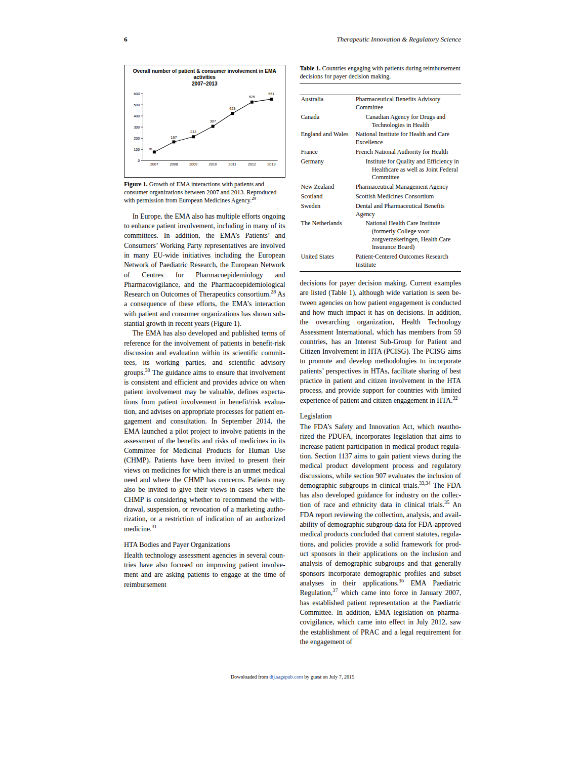6 Therapeutic Innovation & Regulatory Science
Overall number of patient & consumer involvement in EMA activities
2007–2013
0 100 200 300 400 500 600 2007 2008 2009 2010 2011 2012 2013 76 167 213 307 423 525 551
Figure 1. Growth of EMA interactions with patients and consumer organizations between 2007 and 2013. Reproduced with permission from European Medicines Agency.29
In Europe, the EMA also has multiple efforts ongoing to enhance patient involvement, including in many of its committees. In addition, the EMA’s Patients’ and Consumers’ Working Party representatives are involved in many EU-wide initiatives including the European Network of Paediatric Research, the European Network of Centres for Pharmacoepidemiology and Pharmacovigilance, and the Pharmacoepidemiological Research on Outcomes of Therapeutics consortium.28 As a consequence of these efforts, the EMA’s interaction with patient and consumer organizations has shown substantial growth in recent years (Figure 1).
The EMA has also developed and published terms of reference for the involvement of patients in benefit-risk discussion and evaluation within its scientific committees, its working parties, and scientific advisory groups.30 The guidance aims to ensure that involvement is consistent and efficient and provides advice on when patient involvement may be valuable, defines expectations from patient involvement in benefit/risk evaluation, and advises on appropriate processes for patient engagement and consultation. In September 2014, the EMA launched a pilot project to involve patients in the assessment of the benefits and risks of medicines in its Committee for Medicinal Products for Human Use (CHMP). Patients have been invited to present their views on medicines for which there is an unmet medical need and where the CHMP has concerns. Patients may also be invited to give their views in cases where the CHMP is considering whether to recommend the withdrawal, suspension, or revocation of a marketing authorization, or a restriction of indication of an authorized medicine.31
HTA Bodies and Payer Organizations
Health technology assessment agencies in several countries have also focused on improving patient involvement and are asking patients to engage at the time of reimbursement
Table 1. Countries engaging with patients during reimbursement decisions for payer decision making.
| Australia | Pharmaceutical Benefits Advisory Committee |
| Canada | Canadian Agency for Drugs and Technologies in Health |
| England and Wales | National Institute for Health and Care Excellence |
| France | French National Authority for Health |
| Germany | Institute for Quality and Efficiency in Healthcare as well as Joint Federal Committee |
| New Zealand | Pharmaceutical Management Agency |
| Scotland | Scottish Medicines Consortium |
| Sweden | Dental and Pharmaceutical Benefits Agency |
| The Netherlands | National Health Care Institute (formerly College voor zorgverzekeringen, Health Care Insurance Board) |
| United States | Patient-Centered Outcomes Research Institute |
decisions for payer decision making. Current examples are listed (Table 1), although wide variation is seen between agencies on how patient engagement is conducted and how much impact it has on decisions. In addition, the overarching organization, Health Technology Assessment International, which has members from 59 countries, has an Interest Sub-Group for Patient and Citizen Involvement in HTA (PCISG). The PCISG aims to promote and develop methodologies to incorporate patients’ perspectives in HTAs, facilitate sharing of best practice in patient and citizen involvement in the HTA process, and provide support for countries with limited experience of patient and citizen engagement in HTA.32
Legislation
The FDA’s Safety and Innovation Act, which reauthorized the PDUFA, incorporates legislation that aims to increase patient participation in medical product regulation. Section 1137 aims to gain patient views during the medical product development process and regulatory discussions, while section 907 evaluates the inclusion of demographic subgroups in clinical trials.33,34 The FDA has also developed guidance for industry on the collection of race and ethnicity data in clinical trials.35 An FDA report reviewing the collection, analysis, and availability of demographic subgroup data for FDA-approved medical products concluded that current statutes, regulations, and policies provide a solid framework for product sponsors in their applications on the inclusion and analysis of demographic subgroups and that generally sponsors incorporate demographic profiles and subset analyses in their applications.36 EMA Paediatric Regulation,37 which came into force in January 2007, has established patient representation at the Paediatric Committee. In addition, EMA legislation on pharmacovigilance, which came into effect in July 2012, saw the establishment of PRAC and a legal requirement for the engagement of
Downloaded from dij.sagepub.com by guest on July 7, 2015